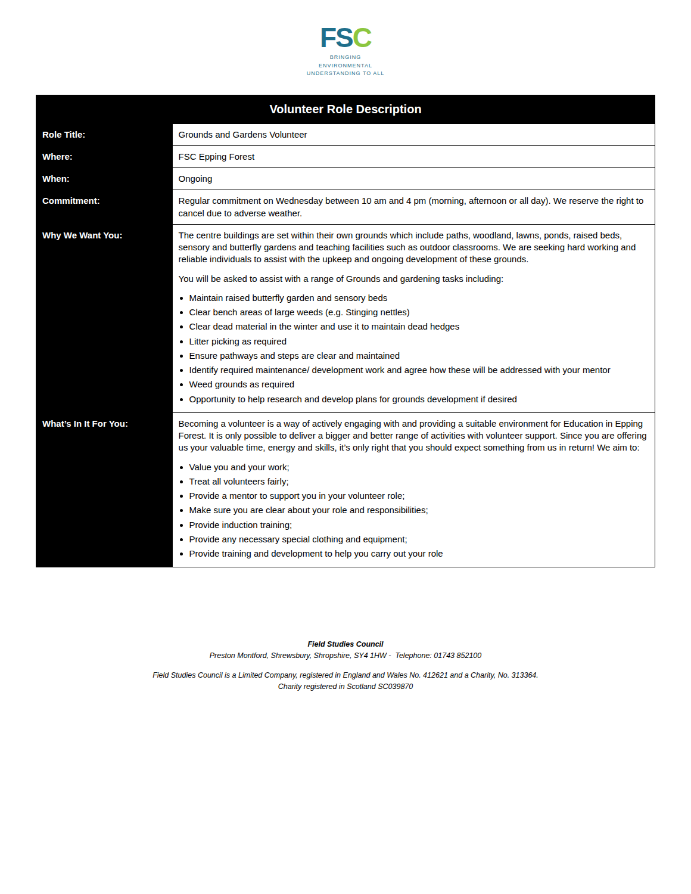FSC
Bringing
Environmental
Understanding To All
| Volunteer Role Description |
| --- |
| Role Title: | Grounds and Gardens Volunteer |
| Where: | FSC Epping Forest |
| When: | Ongoing |
| Commitment: | Regular commitment on Wednesday between 10 am and 4 pm (morning, afternoon or all day). We reserve the right to cancel due to adverse weather. |
| Why We Want You: | The centre buildings are set within their own grounds which include paths, woodland, lawns, ponds, raised beds, sensory and butterfly gardens and teaching facilities such as outdoor classrooms. We are seeking hard working and reliable individuals to assist with the upkeep and ongoing development of these grounds. You will be asked to assist with a range of Grounds and gardening tasks including: Maintain raised butterfly garden and sensory beds Clear bench areas of large weeds (e.g. Stinging nettles) Clear dead material in the winter and use it to maintain dead hedges Litter picking as required Ensure pathways and steps are clear and maintained Identify required maintenance/ development work and agree how these will be addressed with your mentor Weed grounds as required Opportunity to help research and develop plans for grounds development if desired |
| What’s In It For You: | Becoming a volunteer is a way of actively engaging with and providing a suitable environment for Education in Epping Forest. It is only possible to deliver a bigger and better range of activities with volunteer support. Since you are offering us your valuable time, energy and skills, it’s only right that you should expect something from us in return! We aim to: Value you and your work; Treat all volunteers fairly; Provide a mentor to support you in your volunteer role; Make sure you are clear about your role and responsibilities; Provide induction training; Provide any necessary special clothing and equipment; Provide training and development to help you carry out your role |
Field Studies Council
Preston Montford, Shrewsbury, Shropshire, SY4 1HW - Telephone: 01743 852100
Field Studies Council is a Limited Company, registered in England and Wales No. 412621 and a Charity, No. 313364.
Charity registered in Scotland SC039870